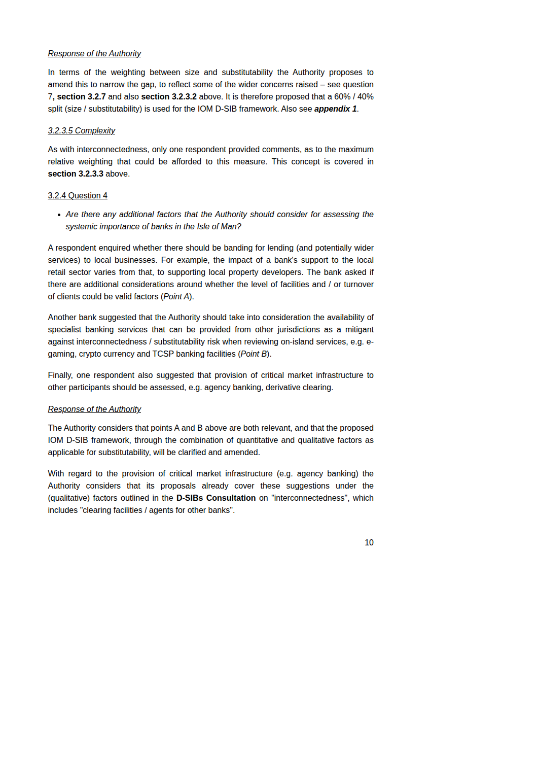Response of the Authority
In terms of the weighting between size and substitutability the Authority proposes to amend this to narrow the gap, to reflect some of the wider concerns raised – see question 7, section 3.2.7 and also section 3.2.3.2 above. It is therefore proposed that a 60% / 40% split (size / substitutability) is used for the IOM D-SIB framework. Also see appendix 1.
3.2.3.5 Complexity
As with interconnectedness, only one respondent provided comments, as to the maximum relative weighting that could be afforded to this measure. This concept is covered in section 3.2.3.3 above.
3.2.4 Question 4
Are there any additional factors that the Authority should consider for assessing the systemic importance of banks in the Isle of Man?
A respondent enquired whether there should be banding for lending (and potentially wider services) to local businesses. For example, the impact of a bank's support to the local retail sector varies from that, to supporting local property developers. The bank asked if there are additional considerations around whether the level of facilities and / or turnover of clients could be valid factors (Point A).
Another bank suggested that the Authority should take into consideration the availability of specialist banking services that can be provided from other jurisdictions as a mitigant against interconnectedness / substitutability risk when reviewing on-island services, e.g. e-gaming, crypto currency and TCSP banking facilities (Point B).
Finally, one respondent also suggested that provision of critical market infrastructure to other participants should be assessed, e.g. agency banking, derivative clearing.
Response of the Authority
The Authority considers that points A and B above are both relevant, and that the proposed IOM D-SIB framework, through the combination of quantitative and qualitative factors as applicable for substitutability, will be clarified and amended.
With regard to the provision of critical market infrastructure (e.g. agency banking) the Authority considers that its proposals already cover these suggestions under the (qualitative) factors outlined in the D-SIBs Consultation on "interconnectedness", which includes "clearing facilities / agents for other banks".
10